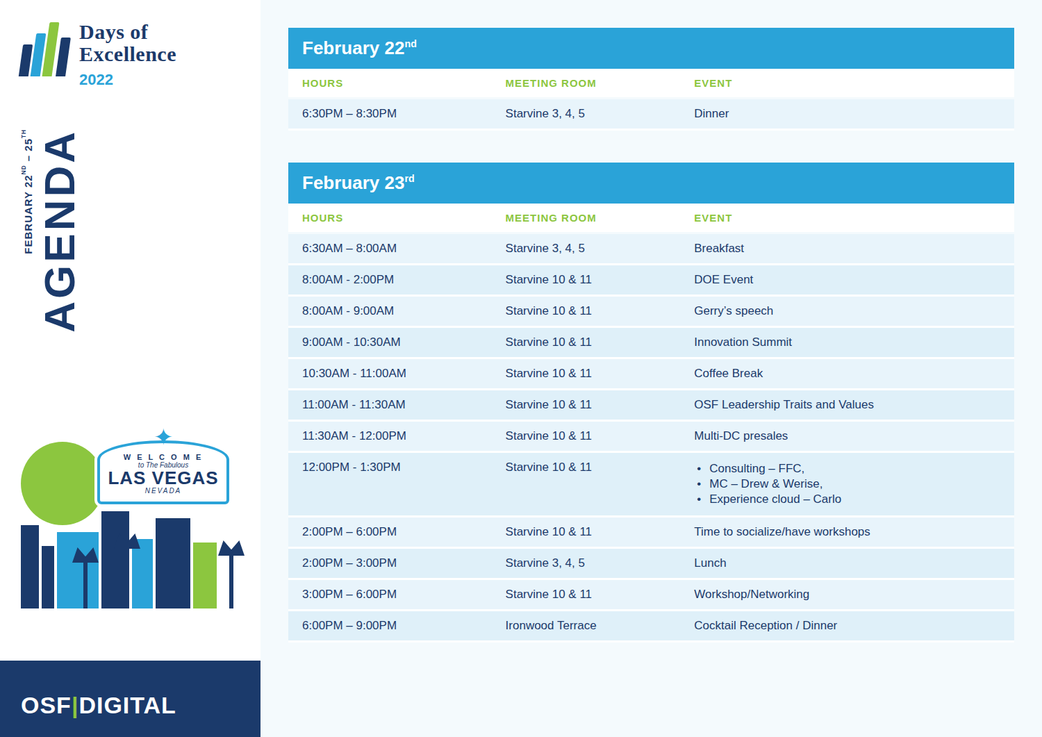Days of Excellence 2022
FEBRUARY 22ND – 25TH
AGENDA
✦
W E L C O M E
to The Fabulous
LAS VEGAS
NEVADA
OSF|DIGITAL
February 22nd
| HOURS | MEETING ROOM | EVENT |
| --- | --- | --- |
| 6:30PM – 8:30PM | Starvine 3, 4, 5 | Dinner |
February 23rd
| HOURS | MEETING ROOM | EVENT |
| --- | --- | --- |
| 6:30AM – 8:00AM | Starvine 3, 4, 5 | Breakfast |
| 8:00AM - 2:00PM | Starvine 10 & 11 | DOE Event |
| 8:00AM - 9:00AM | Starvine 10 & 11 | Gerry’s speech |
| 9:00AM - 10:30AM | Starvine 10 & 11 | Innovation Summit |
| 10:30AM - 11:00AM | Starvine 10 & 11 | Coffee Break |
| 11:00AM - 11:30AM | Starvine 10 & 11 | OSF Leadership Traits and Values |
| 11:30AM - 12:00PM | Starvine 10 & 11 | Multi-DC presales |
| 12:00PM - 1:30PM | Starvine 10 & 11 | Consulting – FFC, MC – Drew & Werise, Experience cloud – Carlo |
| 2:00PM – 6:00PM | Starvine 10 & 11 | Time to socialize/have workshops |
| 2:00PM – 3:00PM | Starvine 3, 4, 5 | Lunch |
| 3:00PM – 6:00PM | Starvine 10 & 11 | Workshop/Networking |
| 6:00PM – 9:00PM | Ironwood Terrace | Cocktail Reception / Dinner |